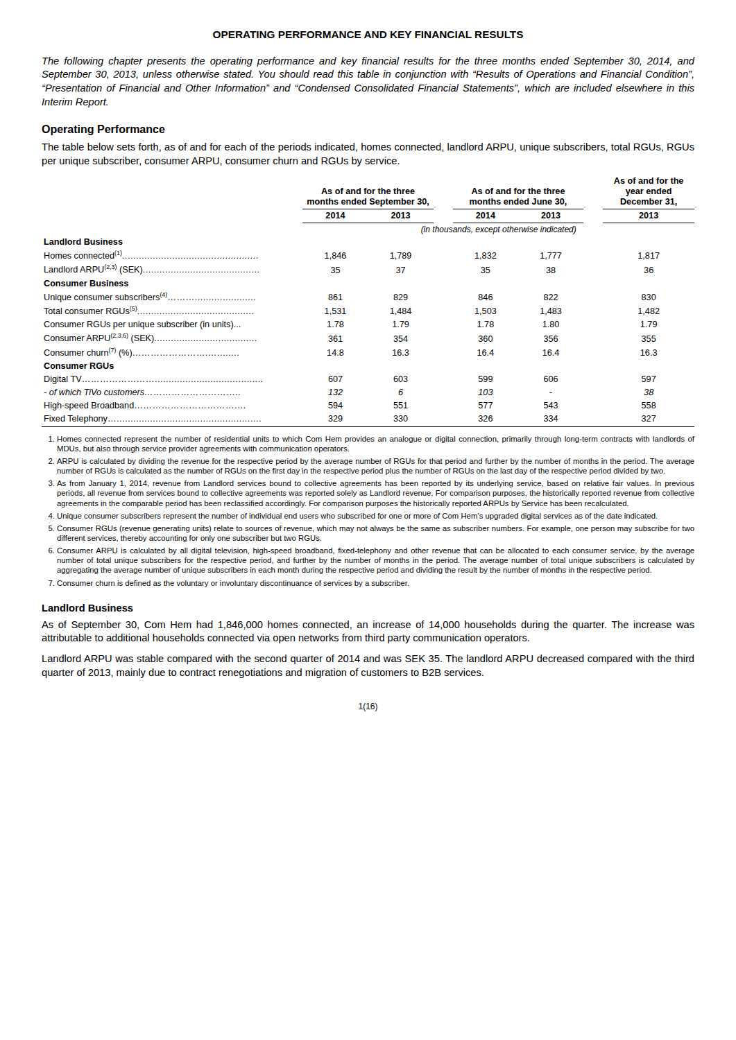OPERATING PERFORMANCE AND KEY FINANCIAL RESULTS
The following chapter presents the operating performance and key financial results for the three months ended September 30, 2014, and September 30, 2013, unless otherwise stated. You should read this table in conjunction with “Results of Operations and Financial Condition”, “Presentation of Financial and Other Information” and “Condensed Consolidated Financial Statements”, which are included elsewhere in this Interim Report.
Operating Performance
The table below sets forth, as of and for each of the periods indicated, homes connected, landlord ARPU, unique subscribers, total RGUs, RGUs per unique subscriber, consumer ARPU, consumer churn and RGUs by service.
| | As of and for the three months ended September 30, | | As of and for the three months ended June 30, | | As of and for the year ended December 31, |
| --- | --- | --- | --- | --- | --- |
| | 2014 | 2013 | | 2014 | 2013 | | 2013 |
| | (in thousands, except otherwise indicated) |
| Landlord Business | |
| Homes connected (1) ................................................. | 1,846 | 1,789 | | 1,832 | 1,777 | | 1,817 |
| Landlord ARPU (2,3) (SEK) .......................................... | 35 | 37 | | 35 | 38 | | 36 |
| Consumer Business | |
| Unique consumer subscribers (4) ………...................... | 861 | 829 | | 846 | 822 | | 830 |
| Total consumer RGUs (5) .......................................... | 1,531 | 1,484 | | 1,503 | 1,483 | | 1,482 |
| Consumer RGUs per unique subscriber (in units)... | 1.78 | 1.79 | | 1.78 | 1.80 | | 1.79 |
| Consumer ARPU (2,3,6) (SEK) ..................................... | 361 | 354 | | 360 | 356 | | 355 |
| Consumer churn (7) (%) …………………….…........ | 14.8 | 16.3 | | 16.4 | 16.4 | | 16.3 |
| Consumer RGUs | |
| Digital TV ……………………....................................... | 607 | 603 | | 599 | 606 | | 597 |
| - of which TiVo customers ………………………….. | 132 | 6 | | 103 | - | | 38 |
| High-speed Broadband …………………………….… | 594 | 551 | | 577 | 543 | | 558 |
| Fixed Telephony ….................................................... | 329 | 330 | | 326 | 334 | | 327 |
Homes connected represent the number of residential units to which Com Hem provides an analogue or digital connection, primarily through long-term contracts with landlords of MDUs, but also through service provider agreements with communication operators.
ARPU is calculated by dividing the revenue for the respective period by the average number of RGUs for that period and further by the number of months in the period. The average number of RGUs is calculated as the number of RGUs on the first day in the respective period plus the number of RGUs on the last day of the respective period divided by two.
As from January 1, 2014, revenue from Landlord services bound to collective agreements has been reported by its underlying service, based on relative fair values. In previous periods, all revenue from services bound to collective agreements was reported solely as Landlord revenue. For comparison purposes, the historically reported revenue from collective agreements in the comparable period has been reclassified accordingly. For comparison purposes the historically reported ARPUs by Service has been recalculated.
Unique consumer subscribers represent the number of individual end users who subscribed for one or more of Com Hem’s upgraded digital services as of the date indicated.
Consumer RGUs (revenue generating units) relate to sources of revenue, which may not always be the same as subscriber numbers. For example, one person may subscribe for two different services, thereby accounting for only one subscriber but two RGUs.
Consumer ARPU is calculated by all digital television, high-speed broadband, fixed-telephony and other revenue that can be allocated to each consumer service, by the average number of total unique subscribers for the respective period, and further by the number of months in the period. The average number of total unique subscribers is calculated by aggregating the average number of unique subscribers in each month during the respective period and dividing the result by the number of months in the respective period.
Consumer churn is defined as the voluntary or involuntary discontinuance of services by a subscriber.
Landlord Business
As of September 30, Com Hem had 1,846,000 homes connected, an increase of 14,000 households during the quarter. The increase was attributable to additional households connected via open networks from third party communication operators.
Landlord ARPU was stable compared with the second quarter of 2014 and was SEK 35. The landlord ARPU decreased compared with the third quarter of 2013, mainly due to contract renegotiations and migration of customers to B2B services.
1(16)